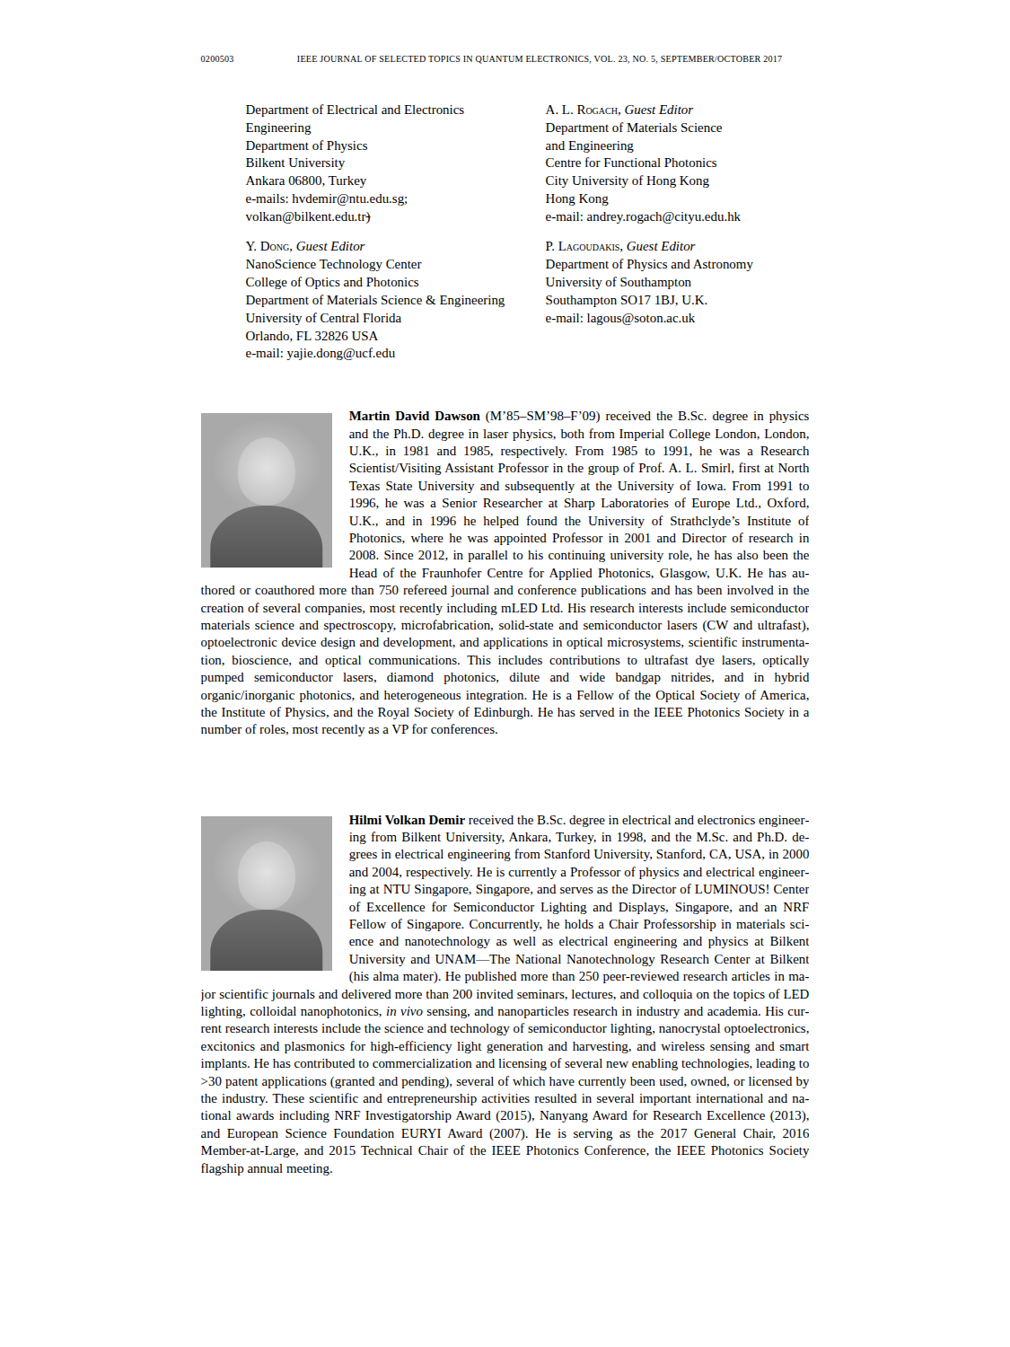0200503 IEEE Journal of Selected Topics in Quantum Electronics, Vol. 23, No. 5, September/October 2017
Department of Electrical and Electronics Engineering
Department of Physics
Bilkent University
Ankara 06800, Turkey
e-mails: hvdemir@ntu.edu.sg; volkan@bilkent.edu.tr)
Y. Dong, Guest Editor
NanoScience Technology Center
College of Optics and Photonics
Department of Materials Science & Engineering
University of Central Florida
Orlando, FL 32826 USA
e-mail: yajie.dong@ucf.edu
A. L. Rogach, Guest Editor
Department of Materials Science
and Engineering
Centre for Functional Photonics
City University of Hong Kong
Hong Kong
e-mail: andrey.rogach@cityu.edu.hk
P. Lagoudakis, Guest Editor
Department of Physics and Astronomy
University of Southampton
Southampton SO17 1BJ, U.K.
e-mail: lagous@soton.ac.uk
Martin David Dawson (M’85–SM’98–F’09) received the B.Sc. degree in physics and the Ph.D. degree in laser physics, both from Imperial College London, London, U.K., in 1981 and 1985, respectively. From 1985 to 1991, he was a Research Scientist/Visiting Assistant Professor in the group of Prof. A. L. Smirl, first at North Texas State University and subsequently at the University of Iowa. From 1991 to 1996, he was a Senior Researcher at Sharp Laboratories of Europe Ltd., Oxford, U.K., and in 1996 he helped found the University of Strathclyde’s Institute of Photonics, where he was appointed Professor in 2001 and Director of research in 2008. Since 2012, in parallel to his continuing university role, he has also been the Head of the Fraunhofer Centre for Applied Photonics, Glasgow, U.K. He has authored or coauthored more than 750 refereed journal and conference publications and has been involved in the creation of several companies, most recently including mLED Ltd. His research interests include semiconductor materials science and spectroscopy, microfabrication, solid-state and semiconductor lasers (CW and ultrafast), optoelectronic device design and development, and applications in optical microsystems, scientific instrumentation, bioscience, and optical communications. This includes contributions to ultrafast dye lasers, optically pumped semiconductor lasers, diamond photonics, dilute and wide bandgap nitrides, and in hybrid organic/inorganic photonics, and heterogeneous integration. He is a Fellow of the Optical Society of America, the Institute of Physics, and the Royal Society of Edinburgh. He has served in the IEEE Photonics Society in a number of roles, most recently as a VP for conferences.
Hilmi Volkan Demir received the B.Sc. degree in electrical and electronics engineering from Bilkent University, Ankara, Turkey, in 1998, and the M.Sc. and Ph.D. degrees in electrical engineering from Stanford University, Stanford, CA, USA, in 2000 and 2004, respectively. He is currently a Professor of physics and electrical engineering at NTU Singapore, Singapore, and serves as the Director of LUMINOUS! Center of Excellence for Semiconductor Lighting and Displays, Singapore, and an NRF Fellow of Singapore. Concurrently, he holds a Chair Professorship in materials science and nanotechnology as well as electrical engineering and physics at Bilkent University and UNAM—The National Nanotechnology Research Center at Bilkent (his alma mater). He published more than 250 peer-reviewed research articles in major scientific journals and delivered more than 200 invited seminars, lectures, and colloquia on the topics of LED lighting, colloidal nanophotonics, in vivo sensing, and nanoparticles research in industry and academia. His current research interests include the science and technology of semiconductor lighting, nanocrystal optoelectronics, excitonics and plasmonics for high-efficiency light generation and harvesting, and wireless sensing and smart implants. He has contributed to commercialization and licensing of several new enabling technologies, leading to >30 patent applications (granted and pending), several of which have currently been used, owned, or licensed by the industry. These scientific and entrepreneurship activities resulted in several important international and national awards including NRF Investigatorship Award (2015), Nanyang Award for Research Excellence (2013), and European Science Foundation EURYI Award (2007). He is serving as the 2017 General Chair, 2016 Member-at-Large, and 2015 Technical Chair of the IEEE Photonics Conference, the IEEE Photonics Society flagship annual meeting.